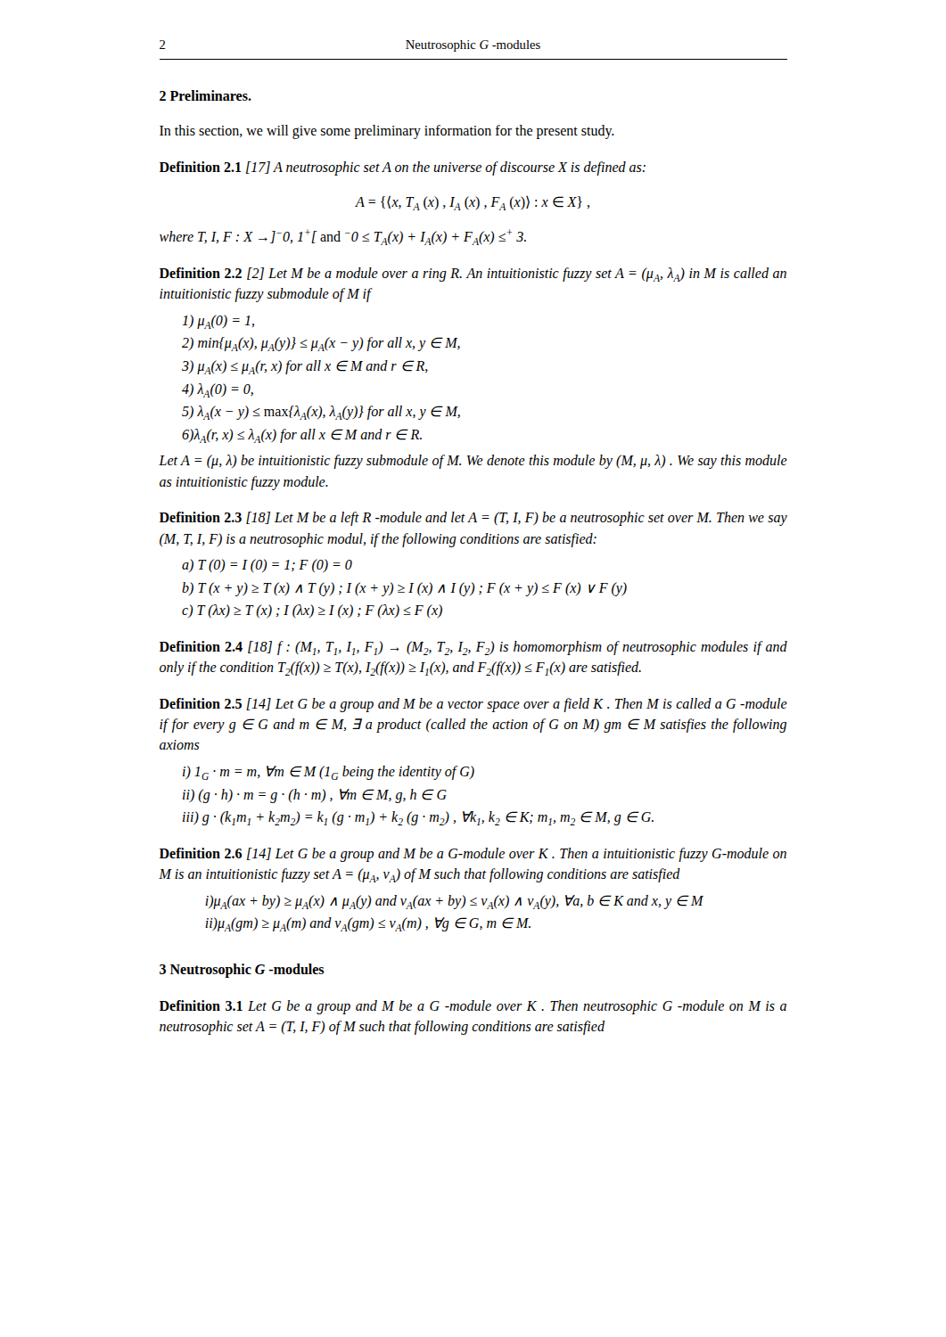2 Neutrosophic G -modules 2
2 Preliminares.
In this section, we will give some preliminary information for the present study.
Definition 2.1 [17] A neutrosophic set A on the universe of discourse X is defined as:
A = {⟨x, TA (x) , IA (x) , FA (x)⟩ : x ∈ X} ,
where T, I, F : X →]−0, 1+[ and −0 ≤ TA(x) + IA(x) + FA(x) ≤+ 3.
Definition 2.2 [2] Let M be a module over a ring R. An intuitionistic fuzzy set A = (μA, λA) in M is called an intuitionistic fuzzy submodule of M if
1) μA(0) = 1,
2) min{μA(x), μA(y)} ≤ μA(x − y) for all x, y ∈ M,
3) μA(x) ≤ μA(r, x) for all x ∈ M and r ∈ R,
4) λA(0) = 0,
5) λA(x − y) ≤ max{λA(x), λA(y)} for all x, y ∈ M,
6)λA(r, x) ≤ λA(x) for all x ∈ M and r ∈ R.
Let A = (μ, λ) be intuitionistic fuzzy submodule of M. We denote this module by (M, μ, λ) . We say this module as intuitionistic fuzzy module.
Definition 2.3 [18] Let M be a left R -module and let A = (T, I, F) be a neutrosophic set over M. Then we say (M, T, I, F) is a neutrosophic modul, if the following conditions are satisfied:
a) T (0) = I (0) = 1; F (0) = 0
b) T (x + y) ≥ T (x) ∧ T (y) ; I (x + y) ≥ I (x) ∧ I (y) ; F (x + y) ≤ F (x) ∨ F (y)
c) T (λx) ≥ T (x) ; I (λx) ≥ I (x) ; F (λx) ≤ F (x)
Definition 2.4 [18] f : (M1, T1, I1, F1) → (M2, T2, I2, F2) is homomorphism of neutrosophic modules if and only if the condition T2(f(x)) ≥ T(x), I2(f(x)) ≥ I1(x), and F2(f(x)) ≤ F1(x) are satisfied.
Definition 2.5 [14] Let G be a group and M be a vector space over a field K . Then M is called a G -module if for every g ∈ G and m ∈ M, ∃ a product (called the action of G on M) gm ∈ M satisfies the following axioms
i) 1G · m = m, ∀m ∈ M (1G being the identity of G)
ii) (g · h) · m = g · (h · m) , ∀m ∈ M, g, h ∈ G
iii) g · (k1m1 + k2m2) = k1 (g · m1) + k2 (g · m2) , ∀k1, k2 ∈ K; m1, m2 ∈ M, g ∈ G.
Definition 2.6 [14] Let G be a group and M be a G-module over K . Then a intuitionistic fuzzy G-module on M is an intuitionistic fuzzy set A = (μA, νA) of M such that following conditions are satisfied
i)μA(ax + by) ≥ μA(x) ∧ μA(y) and νA(ax + by) ≤ νA(x) ∧ νA(y), ∀a, b ∈ K and x, y ∈ M
ii)μA(gm) ≥ μA(m) and νA(gm) ≤ νA(m) , ∀g ∈ G, m ∈ M.
3 Neutrosophic G -modules
Definition 3.1 Let G be a group and M be a G -module over K . Then neutrosophic G -module on M is a neutrosophic set A = (T, I, F) of M such that following conditions are satisfied